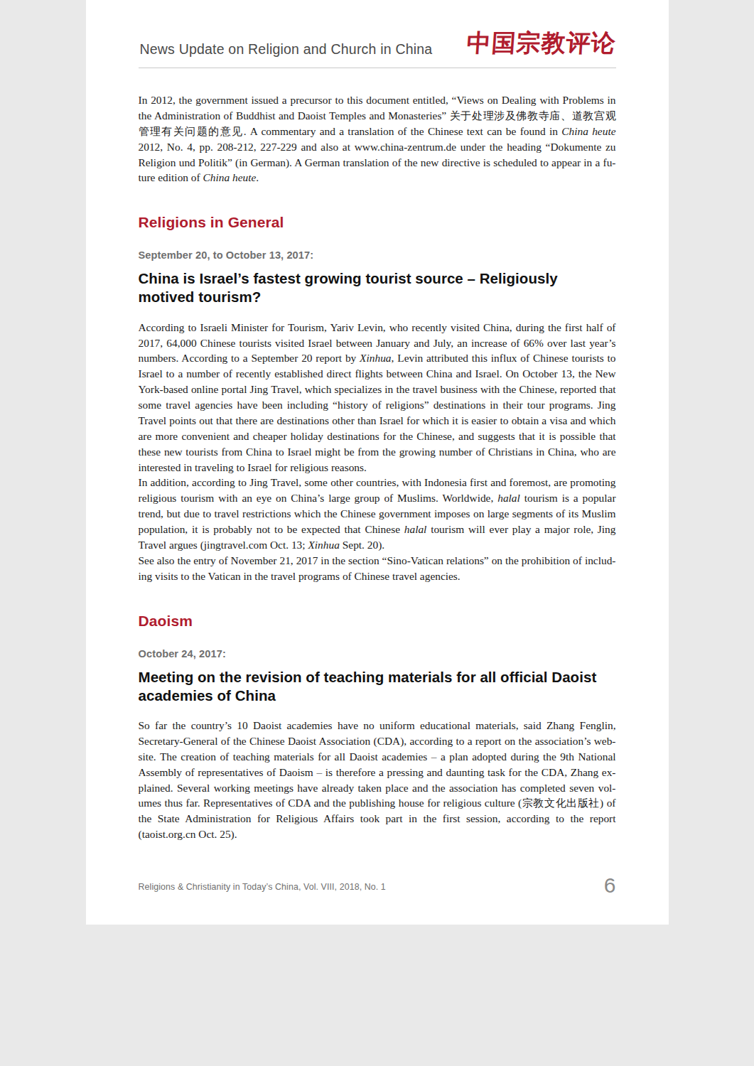News Update on Religion and Church in China
中国宗教评论
In 2012, the government issued a precursor to this document entitled, “Views on Dealing with Problems in the Administration of Buddhist and Daoist Temples and Monasteries” 关于处理涉及佛教寺庙、道教宫观管理有关问题的意见. A commentary and a translation of the Chinese text can be found in China heute 2012, No. 4, pp. 208-212, 227-229 and also at www.china-zentrum.de under the heading “Dokumente zu Religion und Politik” (in German). A German translation of the new directive is scheduled to appear in a future edition of China heute.
Religions in General
September 20, to October 13, 2017:
China is Israel’s fastest growing tourist source – Religiously motived tourism?
According to Israeli Minister for Tourism, Yariv Levin, who recently visited China, during the first half of 2017, 64,000 Chinese tourists visited Israel between January and July, an increase of 66% over last year’s numbers. According to a September 20 report by Xinhua, Levin attributed this influx of Chinese tourists to Israel to a number of recently established direct flights between China and Israel. On October 13, the New York-based online portal Jing Travel, which specializes in the travel business with the Chinese, reported that some travel agencies have been including “history of religions” destinations in their tour programs. Jing Travel points out that there are destinations other than Israel for which it is easier to obtain a visa and which are more convenient and cheaper holiday destinations for the Chinese, and suggests that it is possible that these new tourists from China to Israel might be from the growing number of Christians in China, who are interested in traveling to Israel for religious reasons.
In addition, according to Jing Travel, some other countries, with Indonesia first and foremost, are promoting religious tourism with an eye on China’s large group of Muslims. Worldwide, halal tourism is a popular trend, but due to travel restrictions which the Chinese government imposes on large segments of its Muslim population, it is probably not to be expected that Chinese halal tourism will ever play a major role, Jing Travel argues (jingtravel.com Oct. 13; Xinhua Sept. 20).
See also the entry of November 21, 2017 in the section “Sino-Vatican relations” on the prohibition of including visits to the Vatican in the travel programs of Chinese travel agencies.
Daoism
October 24, 2017:
Meeting on the revision of teaching materials for all official Daoist academies of China
So far the country’s 10 Daoist academies have no uniform educational materials, said Zhang Fenglin, Secretary-General of the Chinese Daoist Association (CDA), according to a report on the association’s website. The creation of teaching materials for all Daoist academies – a plan adopted during the 9th National Assembly of representatives of Daoism – is therefore a pressing and daunting task for the CDA, Zhang explained. Several working meetings have already taken place and the association has completed seven volumes thus far. Representatives of CDA and the publishing house for religious culture (宗教文化出版社) of the State Administration for Religious Affairs took part in the first session, according to the report (taoist.org.cn Oct. 25).
Religions & Christianity in Today’s China, Vol. VIII, 2018, No. 1
6